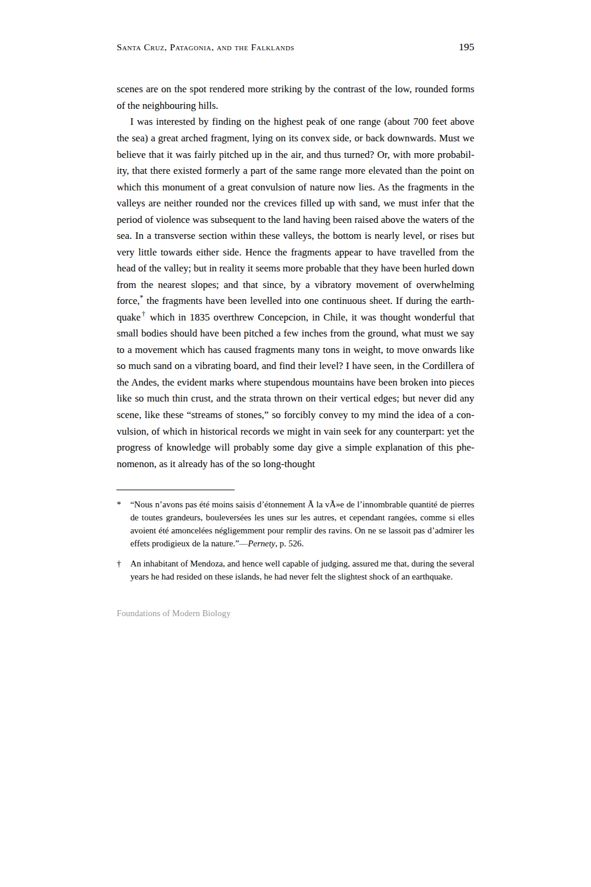Santa Cruz, Patagonia, and the Falklands 195
scenes are on the spot rendered more striking by the contrast of the low, rounded forms of the neighbouring hills.
I was interested by finding on the highest peak of one range (about 700 feet above the sea) a great arched fragment, lying on its convex side, or back downwards. Must we believe that it was fairly pitched up in the air, and thus turned? Or, with more probability, that there existed formerly a part of the same range more elevated than the point on which this monument of a great convulsion of nature now lies. As the fragments in the valleys are neither rounded nor the crevices filled up with sand, we must infer that the period of violence was subsequent to the land having been raised above the waters of the sea. In a transverse section within these valleys, the bottom is nearly level, or rises but very little towards either side. Hence the fragments appear to have travelled from the head of the valley; but in reality it seems more probable that they have been hurled down from the nearest slopes; and that since, by a vibratory movement of overwhelming force,* the fragments have been levelled into one continuous sheet. If during the earthquake† which in 1835 overthrew Concepcion, in Chile, it was thought wonderful that small bodies should have been pitched a few inches from the ground, what must we say to a movement which has caused fragments many tons in weight, to move onwards like so much sand on a vibrating board, and find their level? I have seen, in the Cordillera of the Andes, the evident marks where stupendous mountains have been broken into pieces like so much thin crust, and the strata thrown on their vertical edges; but never did any scene, like these “streams of stones,” so forcibly convey to my mind the idea of a convulsion, of which in historical records we might in vain seek for any counterpart: yet the progress of knowledge will probably some day give a simple explanation of this phenomenon, as it already has of the so long-thought
* “Nous n’avons pas été moins saisis d’étonnement Ã la vÃ»e de l’innombrable quantité de pierres de toutes grandeurs, bouleversées les unes sur les autres, et cependant rangées, comme si elles avoient été amoncelées négligemment pour remplir des ravins. On ne se lassoit pas d’admirer les effets prodigieux de la nature.”—Pernety, p. 526.
† An inhabitant of Mendoza, and hence well capable of judging, assured me that, during the several years he had resided on these islands, he had never felt the slightest shock of an earthquake.
Foundations of Modern Biology